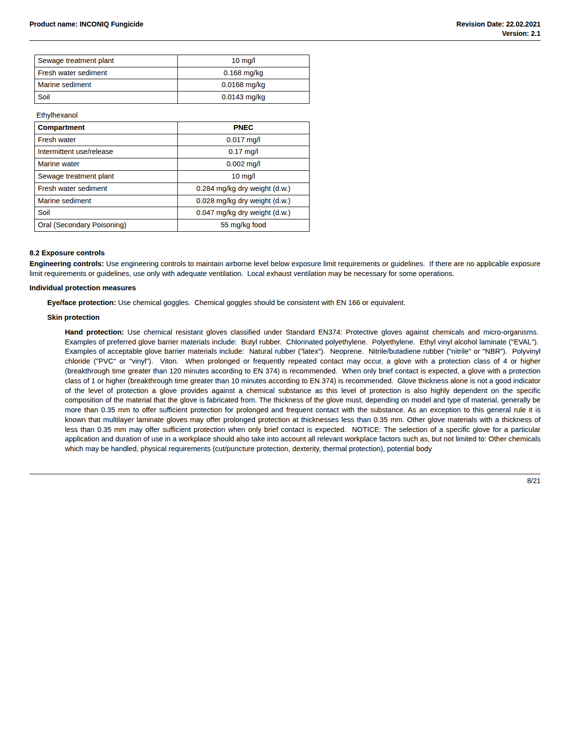Product name: INCONIQ Fungicide
Revision Date: 22.02.2021
Version: 2.1
| Sewage treatment plant | 10 mg/l |
| Fresh water sediment | 0.168 mg/kg |
| Marine sediment | 0.0168 mg/kg |
| Soil | 0.0143 mg/kg |
Ethylhexanol
| Compartment | PNEC |
| --- | --- |
| Fresh water | 0.017 mg/l |
| Intermittent use/release | 0.17 mg/l |
| Marine water | 0.002 mg/l |
| Sewage treatment plant | 10 mg/l |
| Fresh water sediment | 0.284 mg/kg dry weight (d.w.) |
| Marine sediment | 0.028 mg/kg dry weight (d.w.) |
| Soil | 0.047 mg/kg dry weight (d.w.) |
| Oral (Secondary Poisoning) | 55 mg/kg food |
8.2 Exposure controls
Engineering controls: Use engineering controls to maintain airborne level below exposure limit requirements or guidelines. If there are no applicable exposure limit requirements or guidelines, use only with adequate ventilation. Local exhaust ventilation may be necessary for some operations.
Individual protection measures
Eye/face protection: Use chemical goggles. Chemical goggles should be consistent with EN 166 or equivalent.
Skin protection
Hand protection: Use chemical resistant gloves classified under Standard EN374: Protective gloves against chemicals and micro-organisms. Examples of preferred glove barrier materials include: Butyl rubber. Chlorinated polyethylene. Polyethylene. Ethyl vinyl alcohol laminate ("EVAL"). Examples of acceptable glove barrier materials include: Natural rubber ("latex"). Neoprene. Nitrile/butadiene rubber ("nitrile" or "NBR"). Polyvinyl chloride ("PVC" or "vinyl"). Viton. When prolonged or frequently repeated contact may occur, a glove with a protection class of 4 or higher (breakthrough time greater than 120 minutes according to EN 374) is recommended. When only brief contact is expected, a glove with a protection class of 1 or higher (breakthrough time greater than 10 minutes according to EN 374) is recommended. Glove thickness alone is not a good indicator of the level of protection a glove provides against a chemical substance as this level of protection is also highly dependent on the specific composition of the material that the glove is fabricated from. The thickness of the glove must, depending on model and type of material, generally be more than 0.35 mm to offer sufficient protection for prolonged and frequent contact with the substance. As an exception to this general rule it is known that multilayer laminate gloves may offer prolonged protection at thicknesses less than 0.35 mm. Other glove materials with a thickness of less than 0.35 mm may offer sufficient protection when only brief contact is expected. NOTICE: The selection of a specific glove for a particular application and duration of use in a workplace should also take into account all relevant workplace factors such as, but not limited to: Other chemicals which may be handled, physical requirements (cut/puncture protection, dexterity, thermal protection), potential body
8/21